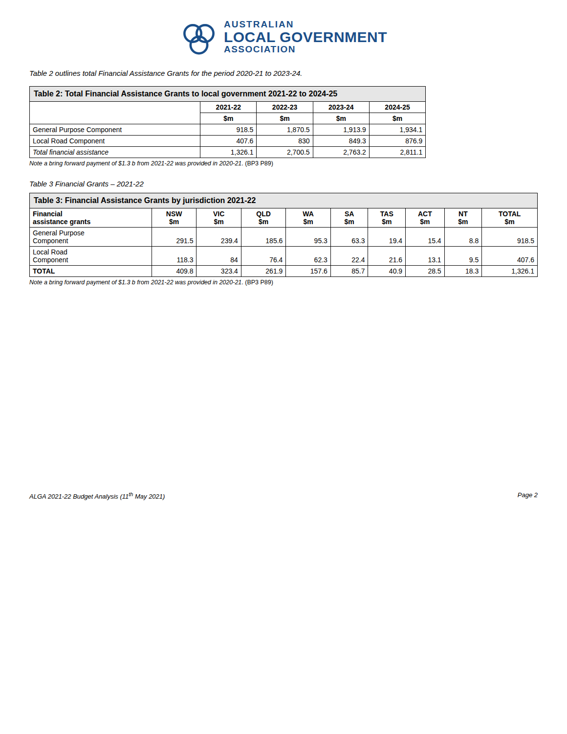AUSTRALIAN
LOCAL GOVERNMENT
ASSOCIATION
Table 2 outlines total Financial Assistance Grants for the period 2020-21 to 2023-24.
| Table 2: Total Financial Assistance Grants to local government 2021-22 to 2024-25 |
| | 2021-22 | 2022-23 | 2023-24 | 2024-25 |
| | $m | $m | $m | $m |
| General Purpose Component | 918.5 | 1,870.5 | 1,913.9 | 1,934.1 |
| Local Road Component | 407.6 | 830 | 849.3 | 876.9 |
| Total financial assistance | 1,326.1 | 2,700.5 | 2,763.2 | 2,811.1 |
Note a bring forward payment of $1.3 b from 2021-22 was provided in 2020-21. (BP3 P89)
Table 3 Financial Grants – 2021-22
| Table 3: Financial Assistance Grants by jurisdiction 2021-22 |
| Financial assistance grants | NSW $m | VIC $m | QLD $m | WA $m | SA $m | TAS $m | ACT $m | NT $m | TOTAL $m |
| General Purpose Component | 291.5 | 239.4 | 185.6 | 95.3 | 63.3 | 19.4 | 15.4 | 8.8 | 918.5 |
| Local Road Component | 118.3 | 84 | 76.4 | 62.3 | 22.4 | 21.6 | 13.1 | 9.5 | 407.6 |
| TOTAL | 409.8 | 323.4 | 261.9 | 157.6 | 85.7 | 40.9 | 28.5 | 18.3 | 1,326.1 |
Note a bring forward payment of $1.3 b from 2021-22 was provided in 2020-21. (BP3 P89)
ALGA 2021-22 Budget Analysis (11th May 2021)
Page 2